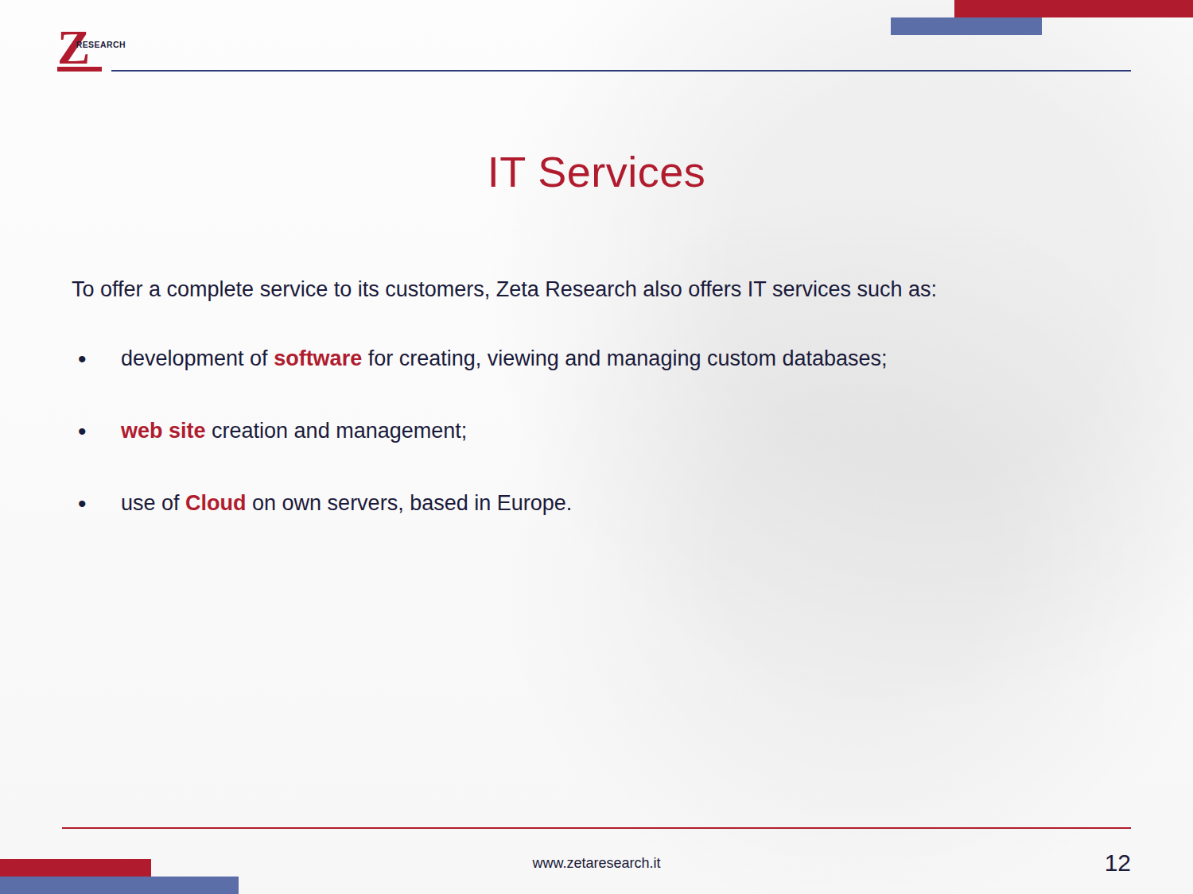Z RESEARCH
IT Services
To offer a complete service to its customers, Zeta Research also offers IT services such as:
development of software for creating, viewing and managing custom databases;
web site creation and management;
use of Cloud on own servers, based in Europe.
www.zetaresearch.it
12